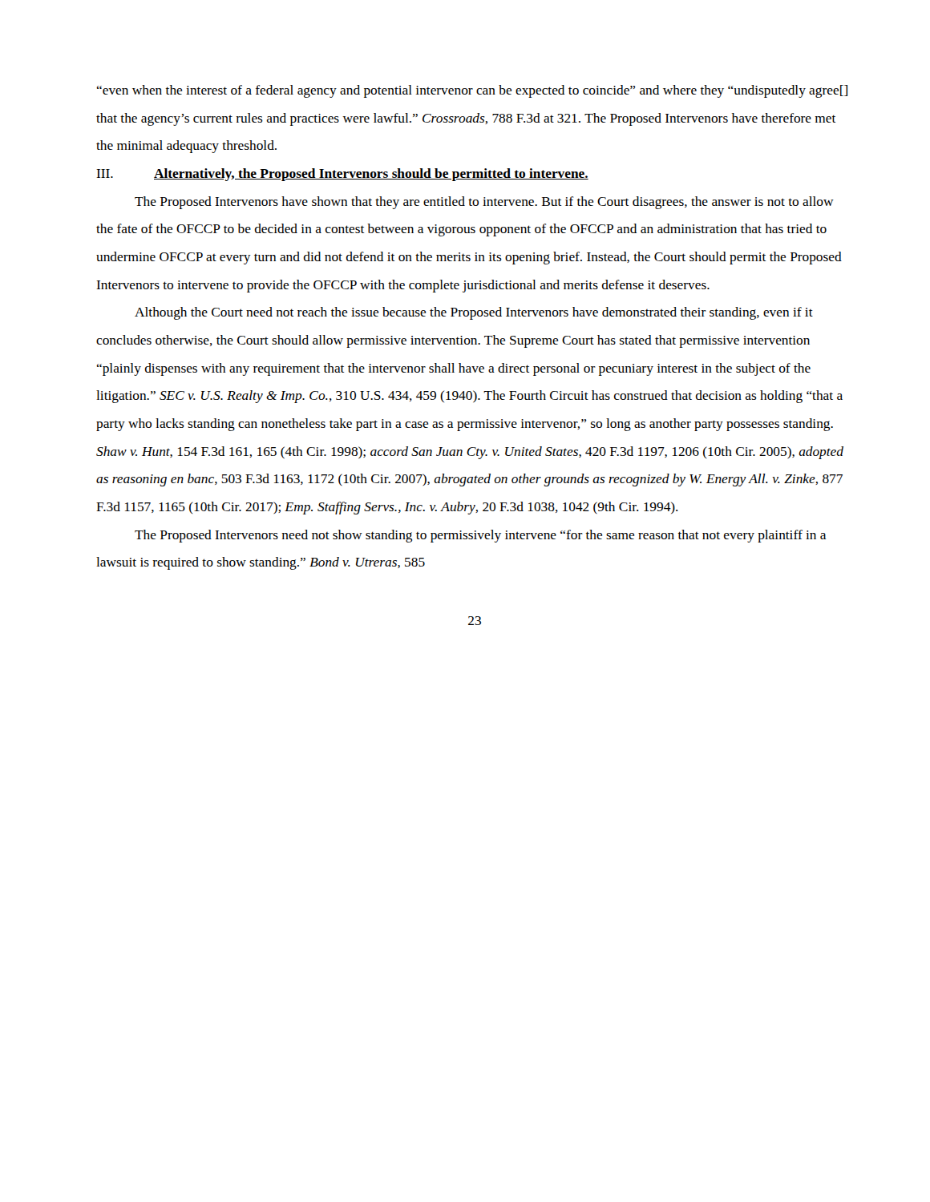“even when the interest of a federal agency and potential intervenor can be expected to coincide” and where they “undisputedly agree[] that the agency’s current rules and practices were lawful.” Crossroads, 788 F.3d at 321. The Proposed Intervenors have therefore met the minimal adequacy threshold.
III. Alternatively, the Proposed Intervenors should be permitted to intervene.
The Proposed Intervenors have shown that they are entitled to intervene. But if the Court disagrees, the answer is not to allow the fate of the OFCCP to be decided in a contest between a vigorous opponent of the OFCCP and an administration that has tried to undermine OFCCP at every turn and did not defend it on the merits in its opening brief. Instead, the Court should permit the Proposed Intervenors to intervene to provide the OFCCP with the complete jurisdictional and merits defense it deserves.
Although the Court need not reach the issue because the Proposed Intervenors have demonstrated their standing, even if it concludes otherwise, the Court should allow permissive intervention. The Supreme Court has stated that permissive intervention “plainly dispenses with any requirement that the intervenor shall have a direct personal or pecuniary interest in the subject of the litigation.” SEC v. U.S. Realty & Imp. Co., 310 U.S. 434, 459 (1940). The Fourth Circuit has construed that decision as holding “that a party who lacks standing can nonetheless take part in a case as a permissive intervenor,” so long as another party possesses standing. Shaw v. Hunt, 154 F.3d 161, 165 (4th Cir. 1998); accord San Juan Cty. v. United States, 420 F.3d 1197, 1206 (10th Cir. 2005), adopted as reasoning en banc, 503 F.3d 1163, 1172 (10th Cir. 2007), abrogated on other grounds as recognized by W. Energy All. v. Zinke, 877 F.3d 1157, 1165 (10th Cir. 2017); Emp. Staffing Servs., Inc. v. Aubry, 20 F.3d 1038, 1042 (9th Cir. 1994).
The Proposed Intervenors need not show standing to permissively intervene “for the same reason that not every plaintiff in a lawsuit is required to show standing.” Bond v. Utreras, 585
23